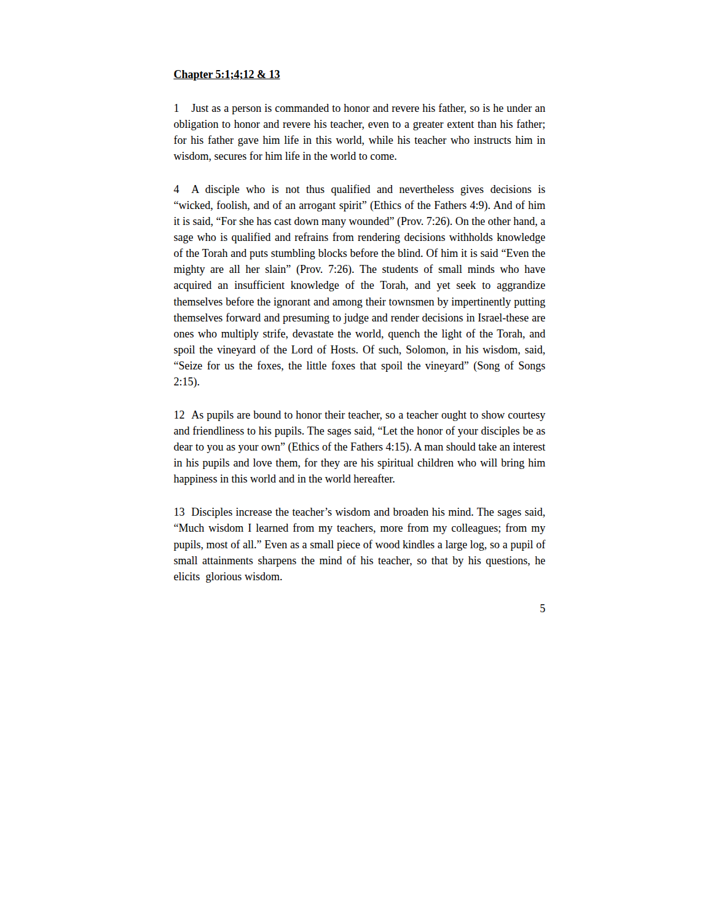Chapter 5:1;4;12 & 13
1 Just as a person is commanded to honor and revere his father, so is he under an obligation to honor and revere his teacher, even to a greater extent than his father; for his father gave him life in this world, while his teacher who instructs him in wisdom, secures for him life in the world to come.
4 A disciple who is not thus qualified and nevertheless gives decisions is “wicked, foolish, and of an arrogant spirit” (Ethics of the Fathers 4:9). And of him it is said, “For she has cast down many wounded” (Prov. 7:26). On the other hand, a sage who is qualified and refrains from rendering decisions withholds knowledge of the Torah and puts stumbling blocks before the blind. Of him it is said “Even the mighty are all her slain” (Prov. 7:26). The students of small minds who have acquired an insufficient knowledge of the Torah, and yet seek to aggrandize themselves before the ignorant and among their townsmen by impertinently putting themselves forward and presuming to judge and render decisions in Israel-these are ones who multiply strife, devastate the world, quench the light of the Torah, and spoil the vineyard of the Lord of Hosts. Of such, Solomon, in his wisdom, said, “Seize for us the foxes, the little foxes that spoil the vineyard” (Song of Songs 2:15).
12 As pupils are bound to honor their teacher, so a teacher ought to show courtesy and friendliness to his pupils. The sages said, “Let the honor of your disciples be as dear to you as your own” (Ethics of the Fathers 4:15). A man should take an interest in his pupils and love them, for they are his spiritual children who will bring him happiness in this world and in the world hereafter.
13 Disciples increase the teacher’s wisdom and broaden his mind. The sages said, “Much wisdom I learned from my teachers, more from my colleagues; from my pupils, most of all.” Even as a small piece of wood kindles a large log, so a pupil of small attainments sharpens the mind of his teacher, so that by his questions, he elicits glorious wisdom.
5